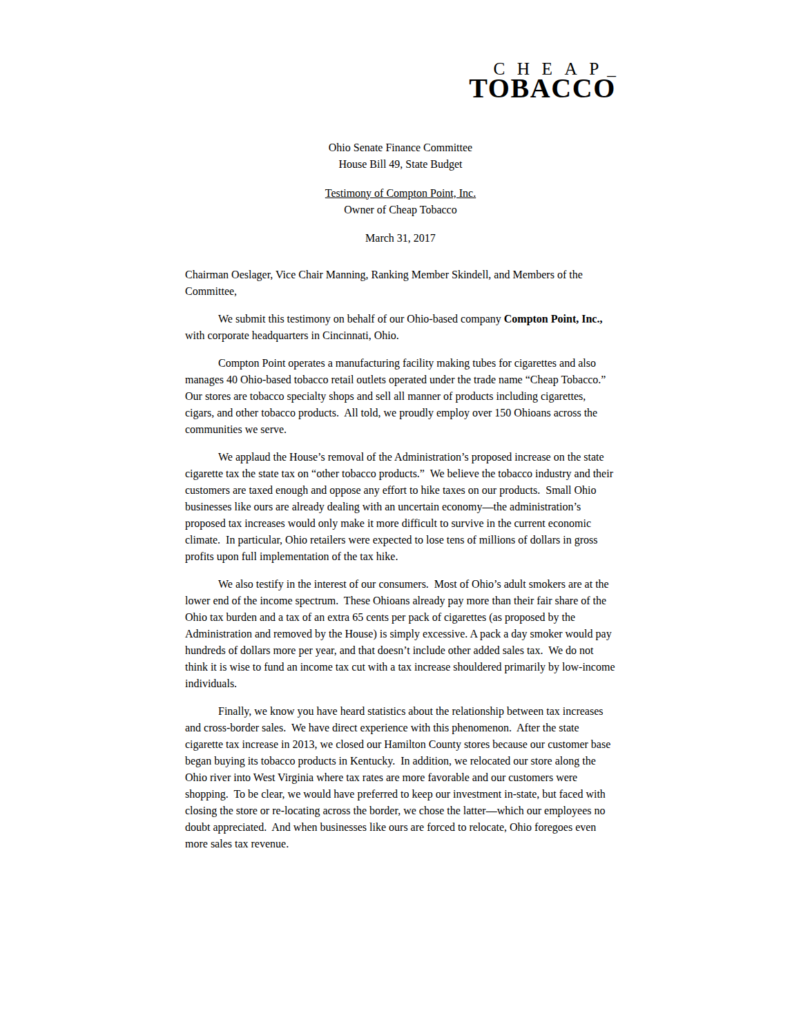C H E A P _
TOBACCO
Ohio Senate Finance Committee
House Bill 49, State Budget
Testimony of Compton Point, Inc.
Owner of Cheap Tobacco
March 31, 2017
Chairman Oeslager, Vice Chair Manning, Ranking Member Skindell, and Members of the Committee,
We submit this testimony on behalf of our Ohio-based company Compton Point, Inc., with corporate headquarters in Cincinnati, Ohio.
Compton Point operates a manufacturing facility making tubes for cigarettes and also manages 40 Ohio-based tobacco retail outlets operated under the trade name “Cheap Tobacco.” Our stores are tobacco specialty shops and sell all manner of products including cigarettes, cigars, and other tobacco products. All told, we proudly employ over 150 Ohioans across the communities we serve.
We applaud the House’s removal of the Administration’s proposed increase on the state cigarette tax the state tax on “other tobacco products.” We believe the tobacco industry and their customers are taxed enough and oppose any effort to hike taxes on our products. Small Ohio businesses like ours are already dealing with an uncertain economy—the administration’s proposed tax increases would only make it more difficult to survive in the current economic climate. In particular, Ohio retailers were expected to lose tens of millions of dollars in gross profits upon full implementation of the tax hike.
We also testify in the interest of our consumers. Most of Ohio’s adult smokers are at the lower end of the income spectrum. These Ohioans already pay more than their fair share of the Ohio tax burden and a tax of an extra 65 cents per pack of cigarettes (as proposed by the Administration and removed by the House) is simply excessive. A pack a day smoker would pay hundreds of dollars more per year, and that doesn’t include other added sales tax. We do not think it is wise to fund an income tax cut with a tax increase shouldered primarily by low-income individuals.
Finally, we know you have heard statistics about the relationship between tax increases and cross-border sales. We have direct experience with this phenomenon. After the state cigarette tax increase in 2013, we closed our Hamilton County stores because our customer base began buying its tobacco products in Kentucky. In addition, we relocated our store along the Ohio river into West Virginia where tax rates are more favorable and our customers were shopping. To be clear, we would have preferred to keep our investment in-state, but faced with closing the store or re-locating across the border, we chose the latter—which our employees no doubt appreciated. And when businesses like ours are forced to relocate, Ohio foregoes even more sales tax revenue.